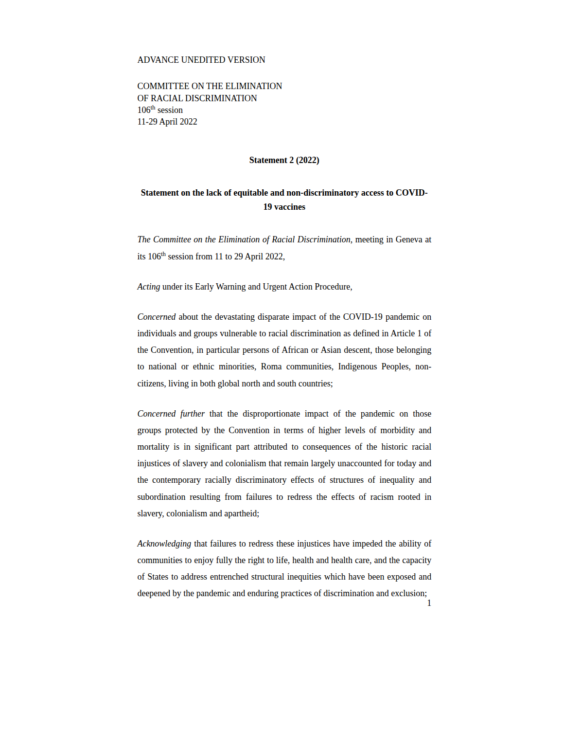ADVANCE UNEDITED VERSION
COMMITTEE ON THE ELIMINATION
OF RACIAL DISCRIMINATION
106th session
11-29 April 2022
Statement 2 (2022)
Statement on the lack of equitable and non-discriminatory access to COVID-19 vaccines
The Committee on the Elimination of Racial Discrimination, meeting in Geneva at its 106th session from 11 to 29 April 2022,
Acting under its Early Warning and Urgent Action Procedure,
Concerned about the devastating disparate impact of the COVID-19 pandemic on individuals and groups vulnerable to racial discrimination as defined in Article 1 of the Convention, in particular persons of African or Asian descent, those belonging to national or ethnic minorities, Roma communities, Indigenous Peoples, non-citizens, living in both global north and south countries;
Concerned further that the disproportionate impact of the pandemic on those groups protected by the Convention in terms of higher levels of morbidity and mortality is in significant part attributed to consequences of the historic racial injustices of slavery and colonialism that remain largely unaccounted for today and the contemporary racially discriminatory effects of structures of inequality and subordination resulting from failures to redress the effects of racism rooted in slavery, colonialism and apartheid;
Acknowledging that failures to redress these injustices have impeded the ability of communities to enjoy fully the right to life, health and health care, and the capacity of States to address entrenched structural inequities which have been exposed and deepened by the pandemic and enduring practices of discrimination and exclusion;
1